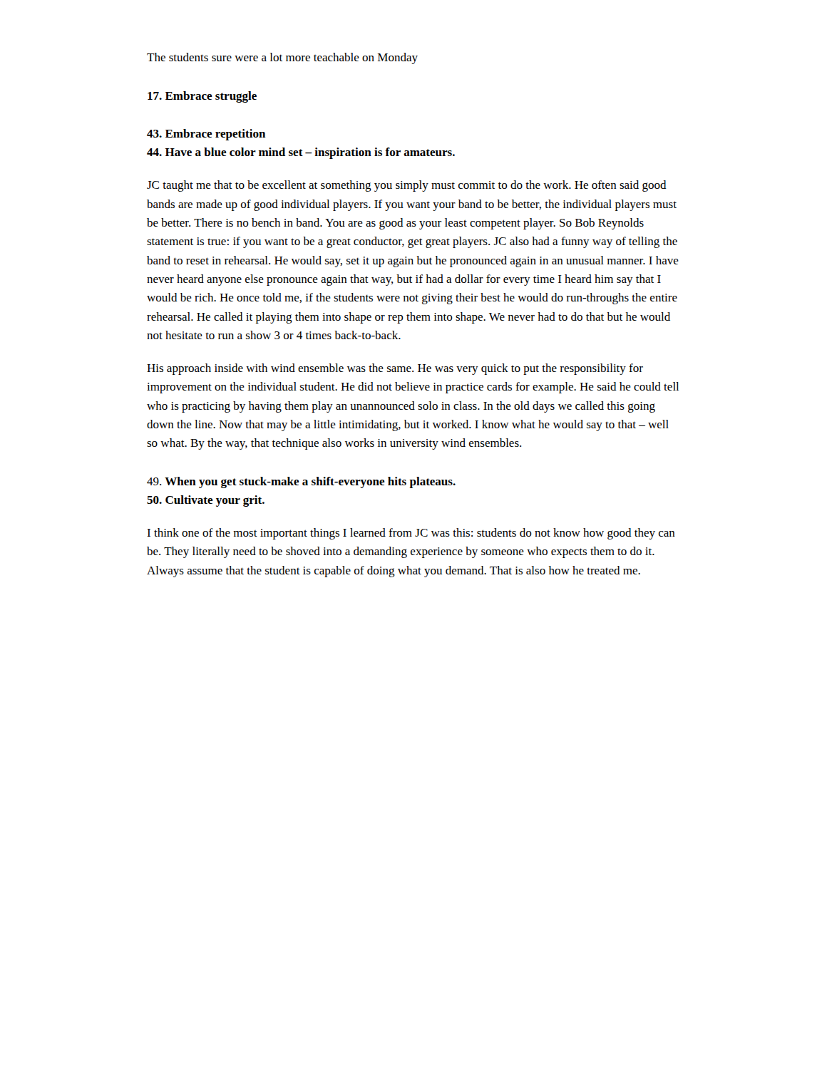The students sure were a lot more teachable on Monday
17. Embrace struggle
43. Embrace repetition
44. Have a blue color mind set – inspiration is for amateurs.
JC taught me that to be excellent at something you simply must commit to do the work. He often said good bands are made up of good individual players. If you want your band to be better, the individual players must be better. There is no bench in band. You are as good as your least competent player. So Bob Reynolds statement is true: if you want to be a great conductor, get great players. JC also had a funny way of telling the band to reset in rehearsal. He would say, set it up again but he pronounced again in an unusual manner. I have never heard anyone else pronounce again that way, but if had a dollar for every time I heard him say that I would be rich. He once told me, if the students were not giving their best he would do run-throughs the entire rehearsal. He called it playing them into shape or rep them into shape. We never had to do that but he would not hesitate to run a show 3 or 4 times back-to-back.
His approach inside with wind ensemble was the same. He was very quick to put the responsibility for improvement on the individual student. He did not believe in practice cards for example. He said he could tell who is practicing by having them play an unannounced solo in class. In the old days we called this going down the line. Now that may be a little intimidating, but it worked. I know what he would say to that – well so what. By the way, that technique also works in university wind ensembles.
49. When you get stuck-make a shift-everyone hits plateaus.
50. Cultivate your grit.
I think one of the most important things I learned from JC was this: students do not know how good they can be. They literally need to be shoved into a demanding experience by someone who expects them to do it. Always assume that the student is capable of doing what you demand. That is also how he treated me.